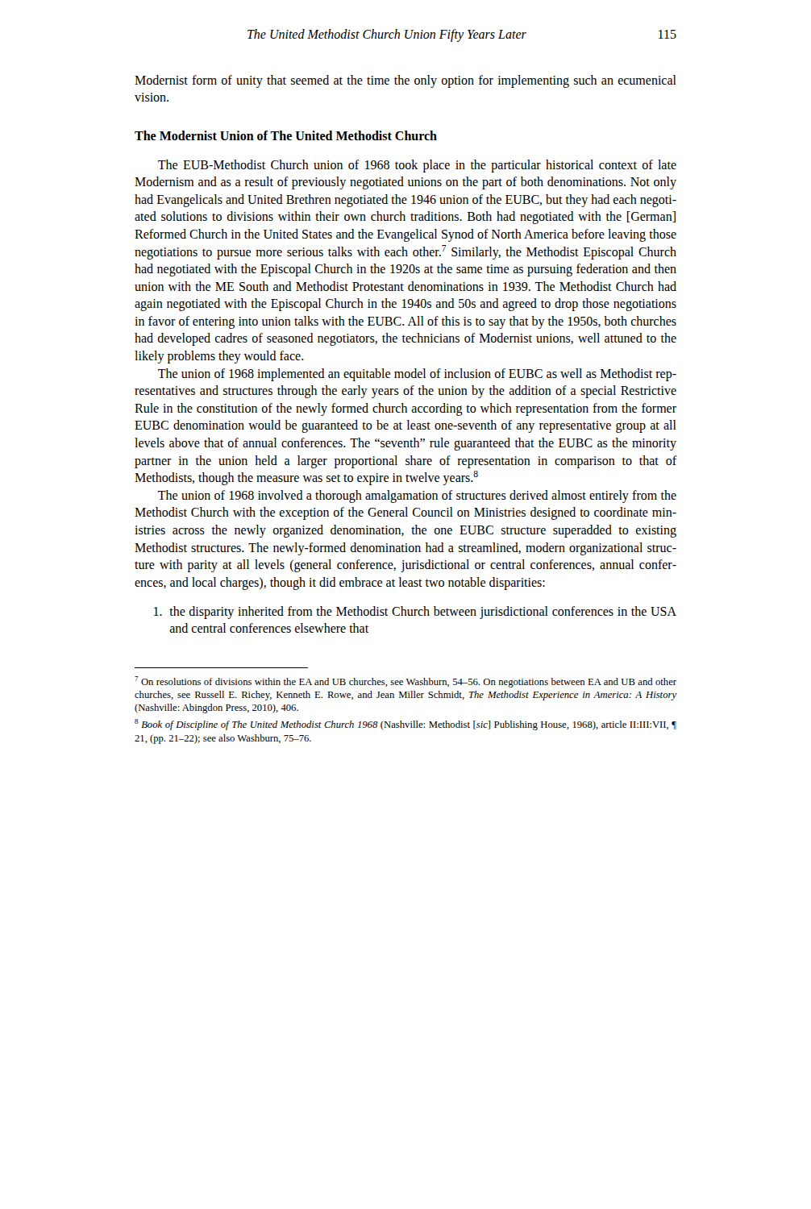The United Methodist Church Union Fifty Years Later 115
Modernist form of unity that seemed at the time the only option for implementing such an ecumenical vision.
The Modernist Union of The United Methodist Church
The EUB-Methodist Church union of 1968 took place in the particular historical context of late Modernism and as a result of previously negotiated unions on the part of both denominations. Not only had Evangelicals and United Brethren negotiated the 1946 union of the EUBC, but they had each negotiated solutions to divisions within their own church traditions. Both had negotiated with the [German] Reformed Church in the United States and the Evangelical Synod of North America before leaving those negotiations to pursue more serious talks with each other.7 Similarly, the Methodist Episcopal Church had negotiated with the Episcopal Church in the 1920s at the same time as pursuing federation and then union with the ME South and Methodist Protestant denominations in 1939. The Methodist Church had again negotiated with the Episcopal Church in the 1940s and 50s and agreed to drop those negotiations in favor of entering into union talks with the EUBC. All of this is to say that by the 1950s, both churches had developed cadres of seasoned negotiators, the technicians of Modernist unions, well attuned to the likely problems they would face.
The union of 1968 implemented an equitable model of inclusion of EUBC as well as Methodist representatives and structures through the early years of the union by the addition of a special Restrictive Rule in the constitution of the newly formed church according to which representation from the former EUBC denomination would be guaranteed to be at least one-seventh of any representative group at all levels above that of annual conferences. The “seventh” rule guaranteed that the EUBC as the minority partner in the union held a larger proportional share of representation in comparison to that of Methodists, though the measure was set to expire in twelve years.8
The union of 1968 involved a thorough amalgamation of structures derived almost entirely from the Methodist Church with the exception of the General Council on Ministries designed to coordinate ministries across the newly organized denomination, the one EUBC structure superadded to existing Methodist structures. The newly-formed denomination had a streamlined, modern organizational structure with parity at all levels (general conference, jurisdictional or central conferences, annual conferences, and local charges), though it did embrace at least two notable disparities:
the disparity inherited from the Methodist Church between jurisdictional conferences in the USA and central conferences elsewhere that
7 On resolutions of divisions within the EA and UB churches, see Washburn, 54–56. On negotiations between EA and UB and other churches, see Russell E. Richey, Kenneth E. Rowe, and Jean Miller Schmidt, The Methodist Experience in America: A History (Nashville: Abingdon Press, 2010), 406.
8 Book of Discipline of The United Methodist Church 1968 (Nashville: Methodist [sic] Publishing House, 1968), article II:III:VII, ¶ 21, (pp. 21–22); see also Washburn, 75–76.